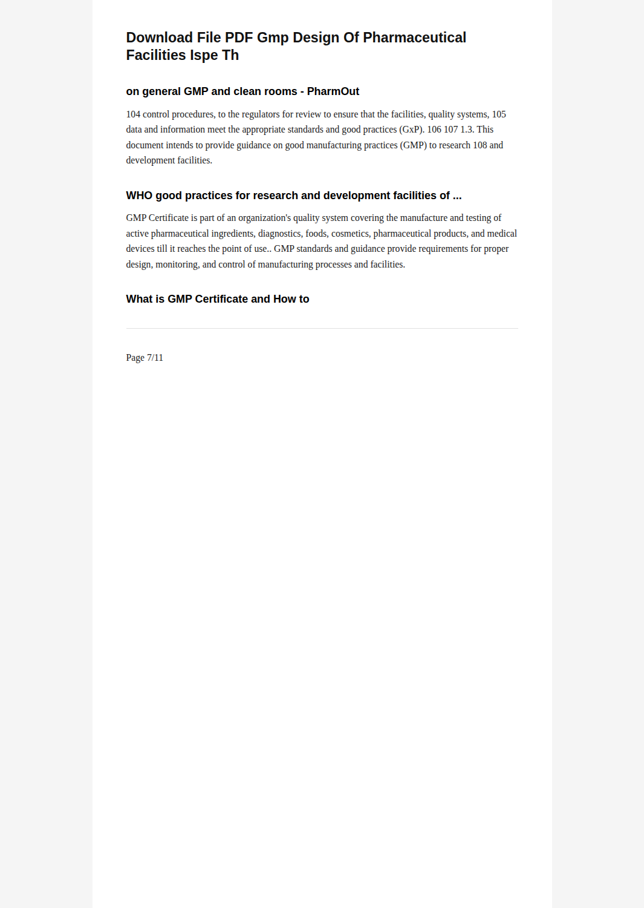Download File PDF Gmp Design Of Pharmaceutical Facilities Ispe Th
on general GMP and clean rooms - PharmOut
104 control procedures, to the regulators for review to ensure that the facilities, quality systems, 105 data and information meet the appropriate standards and good practices (GxP). 106 107 1.3. This document intends to provide guidance on good manufacturing practices (GMP) to research 108 and development facilities.
WHO good practices for research and development facilities of ...
GMP Certificate is part of an organization's quality system covering the manufacture and testing of active pharmaceutical ingredients, diagnostics, foods, cosmetics, pharmaceutical products, and medical devices till it reaches the point of use.. GMP standards and guidance provide requirements for proper design, monitoring, and control of manufacturing processes and facilities.
What is GMP Certificate and How to
Page 7/11